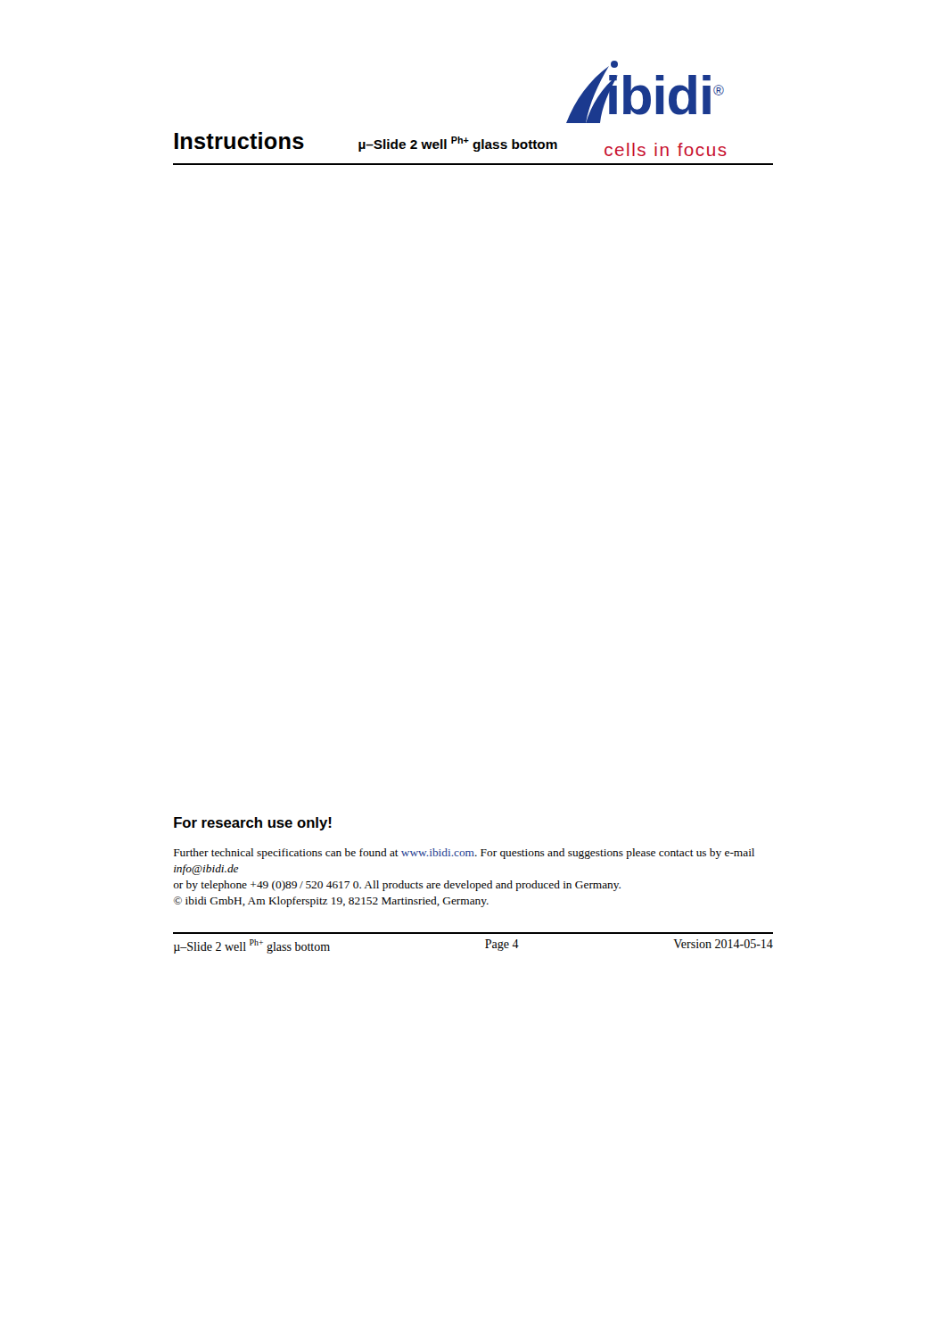Instructions µ–Slide 2 well Ph+ glass bottom
ibidi®
cells in focus
For research use only!
Further technical specifications can be found at www.ibidi.com. For questions and suggestions please contact us by e-mail info@ibidi.de
or by telephone +49 (0)89 / 520 4617 0. All products are developed and produced in Germany.
© ibidi GmbH, Am Klopferspitz 19, 82152 Martinsried, Germany.
µ–Slide 2 well Ph+ glass bottom Page 4 Version 2014-05-14